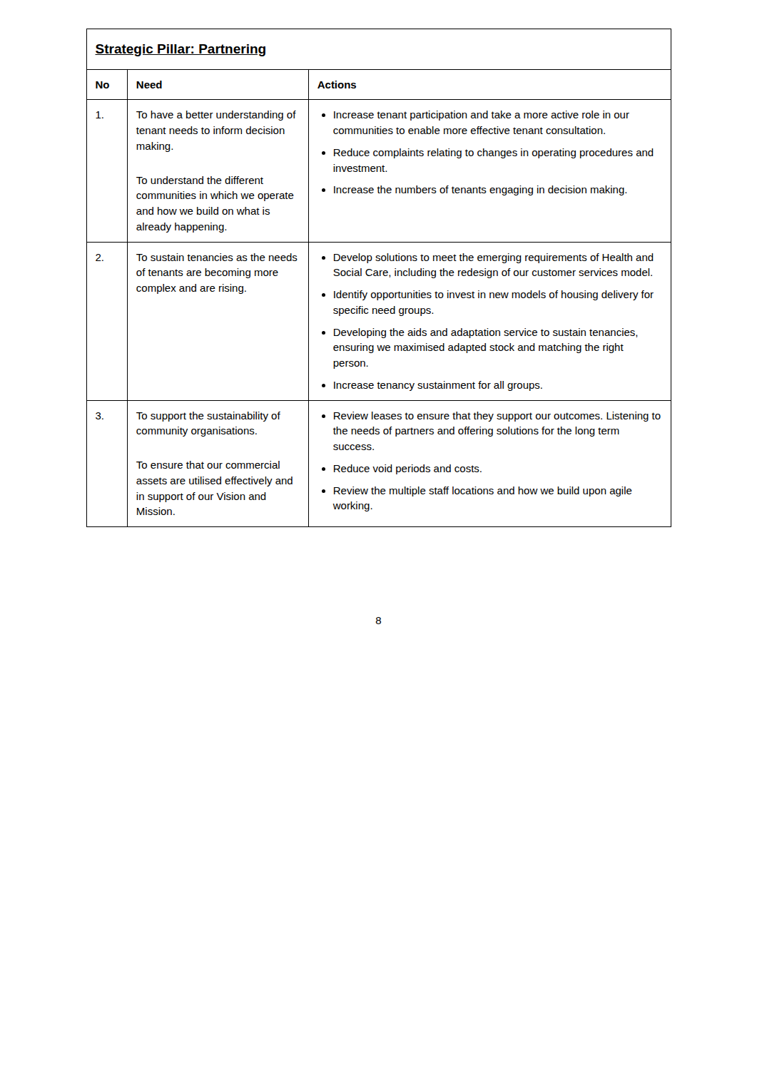| Strategic Pillar: Partnering |
| No | Need | Actions |
| 1. | To have a better understanding of tenant needs to inform decision making. To understand the different communities in which we operate and how we build on what is already happening. | Increase tenant participation and take a more active role in our communities to enable more effective tenant consultation. Reduce complaints relating to changes in operating procedures and investment. Increase the numbers of tenants engaging in decision making. |
| 2. | To sustain tenancies as the needs of tenants are becoming more complex and are rising. | Develop solutions to meet the emerging requirements of Health and Social Care, including the redesign of our customer services model. Identify opportunities to invest in new models of housing delivery for specific need groups. Developing the aids and adaptation service to sustain tenancies, ensuring we maximised adapted stock and matching the right person. Increase tenancy sustainment for all groups. |
| 3. | To support the sustainability of community organisations. To ensure that our commercial assets are utilised effectively and in support of our Vision and Mission. | Review leases to ensure that they support our outcomes. Listening to the needs of partners and offering solutions for the long term success. Reduce void periods and costs. Review the multiple staff locations and how we build upon agile working. |
8